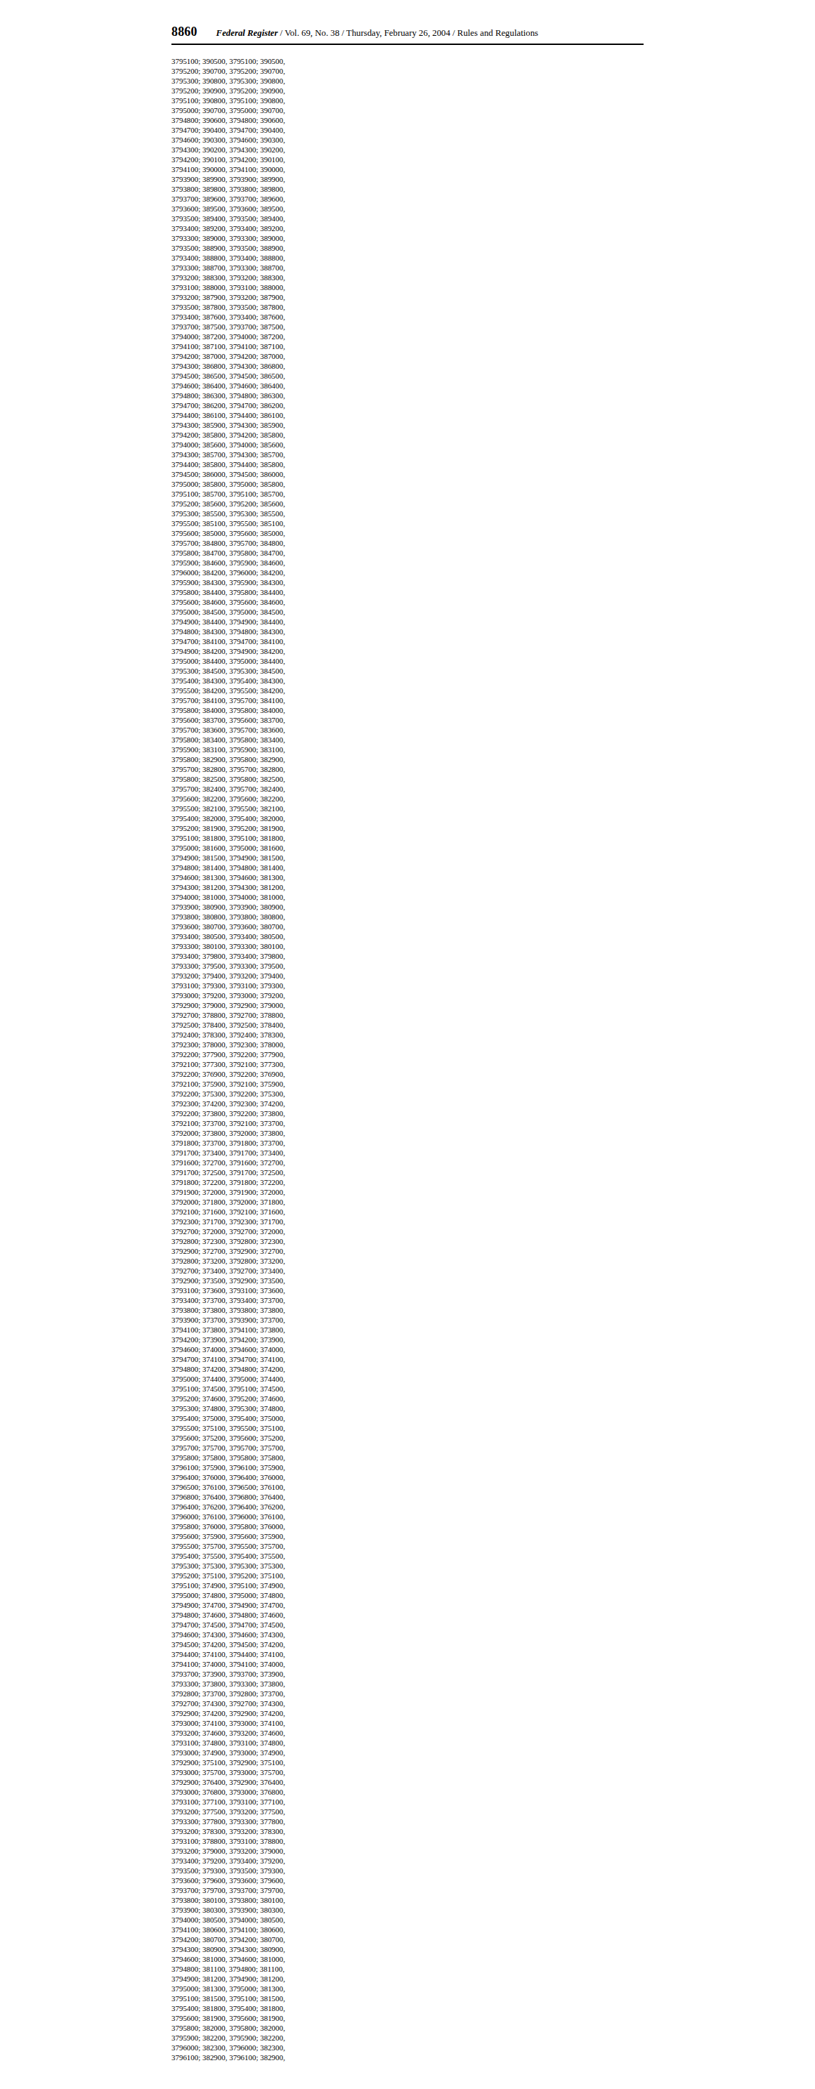8860 Federal Register / Vol. 69, No. 38 / Thursday, February 26, 2004 / Rules and Regulations
3795100; 390500, 3795100; 390500, 3795200; 390700, 3795200; 390700, 3795300; 390800, 3795300; 390800, 3795200; 390900, 3795200; 390900, 3795100; 390800, 3795100; 390800, 3795000; 390700, 3795000; 390700, 3794800; 390600, 3794800; 390600, 3794700; 390400, 3794700; 390400, 3794600; 390300, 3794600; 390300, 3794300; 390200, 3794300; 390200, 3794200; 390100, 3794200; 390100, 3794100; 390000, 3794100; 390000, 3793900; 389900, 3793900; 389900, 3793800; 389800, 3793800; 389800, 3793700; 389600, 3793700; 389600, 3793600; 389500, 3793600; 389500, 3793500; 389400, 3793500; 389400, 3793400; 389200, 3793400; 389200, 3793300; 389000, 3793300; 389000, 3793500; 388900, 3793500; 388900, 3793400; 388800, 3793400; 388800, 3793300; 388700, 3793300; 388700, 3793200; 388300, 3793200; 388300, 3793100; 388000, 3793100; 388000, 3793200; 387900, 3793200; 387900, 3793500; 387800, 3793500; 387800, 3793400; 387600, 3793400; 387600, 3793700; 387500, 3793700; 387500, 3794000; 387200, 3794000; 387200, 3794100; 387100, 3794100; 387100, 3794200; 387000, 3794200; 387000, 3794300; 386800, 3794300; 386800, 3794500; 386500, 3794500; 386500, 3794600; 386400, 3794600; 386400, 3794800; 386300, 3794800; 386300, 3794700; 386200, 3794700; 386200, 3794400; 386100, 3794400; 386100, 3794300; 385900, 3794300; 385900, 3794200; 385800, 3794200; 385800, 3794000; 385600, 3794000; 385600, 3794300; 385700, 3794300; 385700, 3794400; 385800, 3794400; 385800, 3794500; 386000, 3794500; 386000, 3795000; 385800, 3795000; 385800, 3795100; 385700, 3795100; 385700, 3795200; 385600, 3795200; 385600, 3795300; 385500, 3795300; 385500, 3795500; 385100, 3795500; 385100, 3795600; 385000, 3795600; 385000, 3795700; 384800, 3795700; 384800, 3795800; 384700, 3795800; 384700, 3795900; 384600, 3795900; 384600, 3796000; 384200, 3796000; 384200, 3795900; 384300, 3795900; 384300, 3795800; 384400, 3795800; 384400, 3795600; 384600, 3795600; 384600, 3795000; 384500, 3795000; 384500, 3794900; 384400, 3794900; 384400, 3794800; 384300, 3794800; 384300, 3794700; 384100, 3794700; 384100, 3794900; 384200, 3794900; 384200, 3795000; 384400, 3795000; 384400, 3795300; 384500, 3795300; 384500, 3795400; 384300, 3795400; 384300, 3795500; 384200, 3795500; 384200, 3795700; 384100, 3795700; 384100, 3795800; 384000, 3795800; 384000, 3795600; 383700, 3795600; 383700,
3795700; 383600, 3795700; 383600, 3795800; 383400, 3795800; 383400, 3795900; 383100, 3795900; 383100, 3795800; 382900, 3795800; 382900, 3795700; 382800, 3795700; 382800, 3795800; 382500, 3795800; 382500, 3795700; 382400, 3795700; 382400, 3795600; 382200, 3795600; 382200, 3795500; 382100, 3795500; 382100, 3795400; 382000, 3795400; 382000, 3795200; 381900, 3795200; 381900, 3795100; 381800, 3795100; 381800, 3795000; 381600, 3795000; 381600, 3794900; 381500, 3794900; 381500, 3794800; 381400, 3794800; 381400, 3794600; 381300, 3794600; 381300, 3794300; 381200, 3794300; 381200, 3794000; 381000, 3794000; 381000, 3793900; 380900, 3793900; 380900, 3793800; 380800, 3793800; 380800, 3793600; 380700, 3793600; 380700, 3793400; 380500, 3793400; 380500, 3793300; 380100, 3793300; 380100, 3793400; 379800, 3793400; 379800, 3793300; 379500, 3793300; 379500, 3793200; 379400, 3793200; 379400, 3793100; 379300, 3793100; 379300, 3793000; 379200, 3793000; 379200, 3792900; 379000, 3792900; 379000, 3792700; 378800, 3792700; 378800, 3792500; 378400, 3792500; 378400, 3792400; 378300, 3792400; 378300, 3792300; 378000, 3792300; 378000, 3792200; 377900, 3792200; 377900, 3792100; 377300, 3792100; 377300, 3792200; 376900, 3792200; 376900, 3792100; 375900, 3792100; 375900, 3792200; 375300, 3792200; 375300, 3792300; 374200, 3792300; 374200, 3792200; 373800, 3792200; 373800, 3792100; 373700, 3792100; 373700, 3792000; 373800, 3792000; 373800, 3791800; 373700, 3791800; 373700, 3791700; 373400, 3791700; 373400, 3791600; 372700, 3791600; 372700, 3791700; 372500, 3791700; 372500, 3791800; 372200, 3791800; 372200, 3791900; 372000, 3791900; 372000, 3792000; 371800, 3792000; 371800, 3792100; 371600, 3792100; 371600, 3792300; 371700, 3792300; 371700, 3792700; 372000, 3792700; 372000, 3792800; 372300, 3792800; 372300, 3792900; 372700, 3792900; 372700, 3792800; 373200, 3792800; 373200, 3792700; 373400, 3792700; 373400, 3792900; 373500, 3792900; 373500, 3793100; 373600, 3793100; 373600, 3793400; 373700, 3793400; 373700, 3793800; 373800, 3793800; 373800, 3793900; 373700, 3793900; 373700, 3794100; 373800, 3794100; 373800, 3794200; 373900, 3794200; 373900, 3794600; 374000, 3794600; 374000, 3794700; 374100, 3794700; 374100, 3794800; 374200, 3794800; 374200, 3795000; 374400, 3795000; 374400, 3795100; 374500, 3795100; 374500,
3795200; 374600, 3795200; 374600, 3795300; 374800, 3795300; 374800, 3795400; 375000, 3795400; 375000, 3795500; 375100, 3795500; 375100, 3795600; 375200, 3795600; 375200, 3795700; 375700, 3795700; 375700, 3795800; 375800, 3795800; 375800, 3796100; 375900, 3796100; 375900, 3796400; 376000, 3796400; 376000, 3796500; 376100, 3796500; 376100, 3796800; 376400, 3796800; 376400, 3796400; 376200, 3796400; 376200, 3796000; 376100, 3796000; 376100, 3795800; 376000, 3795800; 376000, 3795600; 375900, 3795600; 375900, 3795500; 375700, 3795500; 375700, 3795400; 375500, 3795400; 375500, 3795300; 375300, 3795300; 375300, 3795200; 375100, 3795200; 375100, 3795100; 374900, 3795100; 374900, 3795000; 374800, 3795000; 374800, 3794900; 374700, 3794900; 374700, 3794800; 374600, 3794800; 374600, 3794700; 374500, 3794700; 374500, 3794600; 374300, 3794600; 374300, 3794500; 374200, 3794500; 374200, 3794400; 374100, 3794400; 374100, 3794100; 374000, 3794100; 374000, 3793700; 373900, 3793700; 373900, 3793300; 373800, 3793300; 373800, 3792800; 373700, 3792800; 373700, 3792700; 374300, 3792700; 374300, 3792900; 374200, 3792900; 374200, 3793000; 374100, 3793000; 374100, 3793200; 374600, 3793200; 374600, 3793100; 374800, 3793100; 374800, 3793000; 374900, 3793000; 374900, 3792900; 375100, 3792900; 375100, 3793000; 375700, 3793000; 375700, 3792900; 376400, 3792900; 376400, 3793000; 376800, 3793000; 376800, 3793100; 377100, 3793100; 377100, 3793200; 377500, 3793200; 377500, 3793300; 377800, 3793300; 377800, 3793200; 378300, 3793200; 378300, 3793100; 378800, 3793100; 378800, 3793200; 379000, 3793200; 379000, 3793400; 379200, 3793400; 379200, 3793500; 379300, 3793500; 379300, 3793600; 379600, 3793600; 379600, 3793700; 379700, 3793700; 379700, 3793800; 380100, 3793800; 380100, 3793900; 380300, 3793900; 380300, 3794000; 380500, 3794000; 380500, 3794100; 380600, 3794100; 380600, 3794200; 380700, 3794200; 380700, 3794300; 380900, 3794300; 380900, 3794600; 381000, 3794600; 381000, 3794800; 381100, 3794800; 381100, 3794900; 381200, 3794900; 381200, 3795000; 381300, 3795000; 381300, 3795100; 381500, 3795100; 381500, 3795400; 381800, 3795400; 381800, 3795600; 381900, 3795600; 381900, 3795800; 382000, 3795800; 382000, 3795900; 382200, 3795900; 382200, 3796000; 382300, 3796000; 382300, 3796100; 382900, 3796100; 382900,